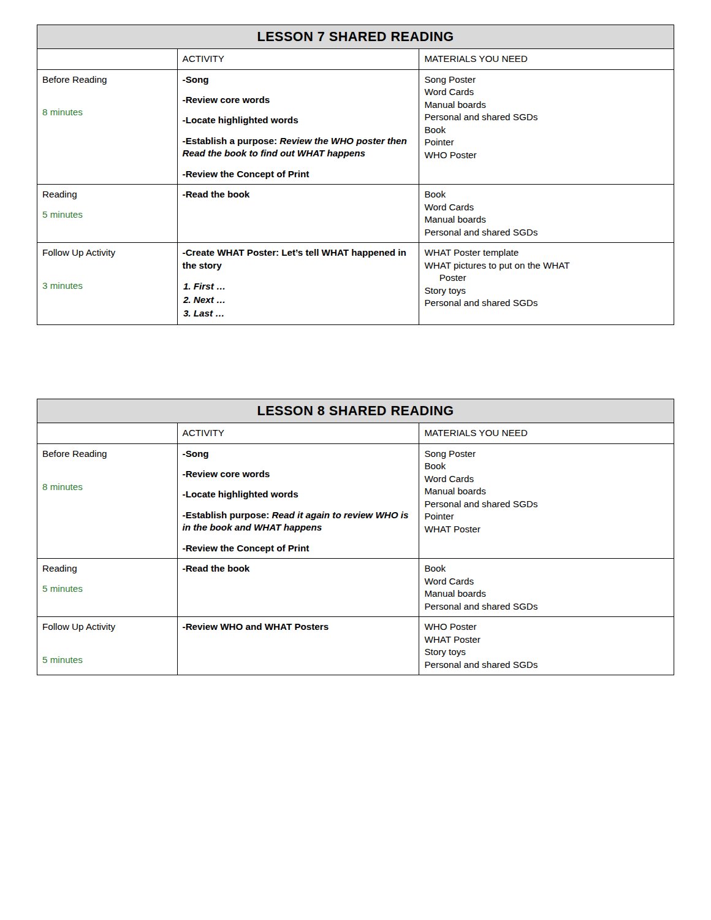LESSON 7 SHARED READING
| | ACTIVITY | MATERIALS YOU NEED |
| --- | --- | --- |
| Before Reading 8 minutes | -Song -Review core words -Locate highlighted words -Establish a purpose: Review the WHO poster then Read the book to find out WHAT happens -Review the Concept of Print | Song Poster Word Cards Manual boards Personal and shared SGDs Book Pointer WHO Poster |
| Reading 5 minutes | -Read the book | Book Word Cards Manual boards Personal and shared SGDs |
| Follow Up Activity 3 minutes | -Create WHAT Poster: Let’s tell WHAT happened in the story First … Next … Last … | WHAT Poster template WHAT pictures to put on the WHAT Poster Story toys Personal and shared SGDs |
LESSON 8 SHARED READING
| | ACTIVITY | MATERIALS YOU NEED |
| --- | --- | --- |
| Before Reading 8 minutes | -Song -Review core words -Locate highlighted words -Establish purpose: Read it again to review WHO is in the book and WHAT happens -Review the Concept of Print | Song Poster Book Word Cards Manual boards Personal and shared SGDs Pointer WHAT Poster |
| Reading 5 minutes | -Read the book | Book Word Cards Manual boards Personal and shared SGDs |
| Follow Up Activity 5 minutes | -Review WHO and WHAT Posters | WHO Poster WHAT Poster Story toys Personal and shared SGDs |